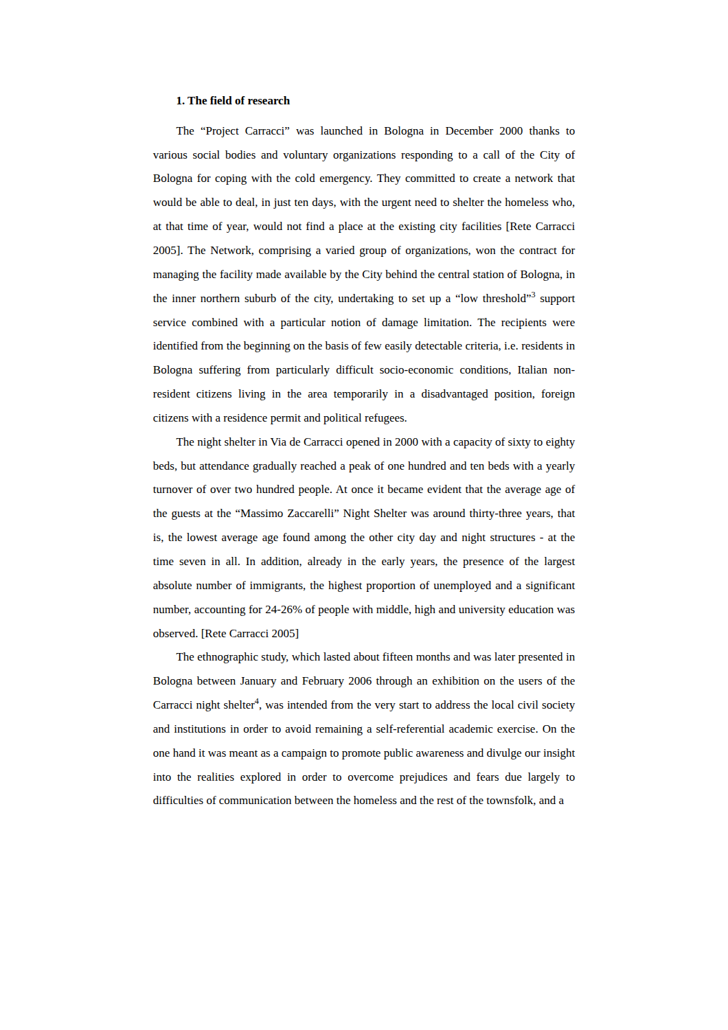1. The field of research
The “Project Carracci” was launched in Bologna in December 2000 thanks to various social bodies and voluntary organizations responding to a call of the City of Bologna for coping with the cold emergency. They committed to create a network that would be able to deal, in just ten days, with the urgent need to shelter the homeless who, at that time of year, would not find a place at the existing city facilities [Rete Carracci 2005]. The Network, comprising a varied group of organizations, won the contract for managing the facility made available by the City behind the central station of Bologna, in the inner northern suburb of the city, undertaking to set up a “low threshold”3 support service combined with a particular notion of damage limitation. The recipients were identified from the beginning on the basis of few easily detectable criteria, i.e. residents in Bologna suffering from particularly difficult socio-economic conditions, Italian non-resident citizens living in the area temporarily in a disadvantaged position, foreign citizens with a residence permit and political refugees.
The night shelter in Via de Carracci opened in 2000 with a capacity of sixty to eighty beds, but attendance gradually reached a peak of one hundred and ten beds with a yearly turnover of over two hundred people. At once it became evident that the average age of the guests at the “Massimo Zaccarelli” Night Shelter was around thirty-three years, that is, the lowest average age found among the other city day and night structures - at the time seven in all. In addition, already in the early years, the presence of the largest absolute number of immigrants, the highest proportion of unemployed and a significant number, accounting for 24-26% of people with middle, high and university education was observed. [Rete Carracci 2005]
The ethnographic study, which lasted about fifteen months and was later presented in Bologna between January and February 2006 through an exhibition on the users of the Carracci night shelter4, was intended from the very start to address the local civil society and institutions in order to avoid remaining a self-referential academic exercise. On the one hand it was meant as a campaign to promote public awareness and divulge our insight into the realities explored in order to overcome prejudices and fears due largely to difficulties of communication between the homeless and the rest of the townsfolk, and a